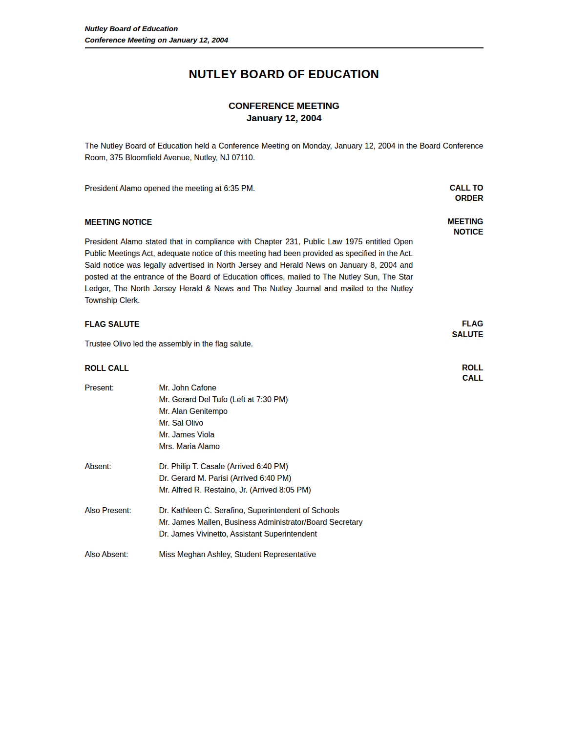Nutley Board of Education Conference Meeting on January 12, 2004
NUTLEY BOARD OF EDUCATION
CONFERENCE MEETING
January 12, 2004
The Nutley Board of Education held a Conference Meeting on Monday, January 12, 2004 in the Board Conference Room, 375 Bloomfield Avenue, Nutley, NJ 07110.
President Alamo opened the meeting at 6:35 PM.
Call to Order
Meeting Notice
President Alamo stated that in compliance with Chapter 231, Public Law 1975 entitled Open Public Meetings Act, adequate notice of this meeting had been provided as specified in the Act. Said notice was legally advertised in North Jersey and Herald News on January 8, 2004 and posted at the entrance of the Board of Education offices, mailed to The Nutley Sun, The Star Ledger, The North Jersey Herald & News and The Nutley Journal and mailed to the Nutley Township Clerk.
Meeting Notice
Flag Salute
Trustee Olivo led the assembly in the flag salute.
Flag Salute
Roll Call
| Present: | Mr. John Cafone Mr. Gerard Del Tufo (Left at 7:30 PM) Mr. Alan Genitempo Mr. Sal Olivo Mr. James Viola Mrs. Maria Alamo |
| Absent: | Dr. Philip T. Casale (Arrived 6:40 PM) Dr. Gerard M. Parisi (Arrived 6:40 PM) Mr. Alfred R. Restaino, Jr. (Arrived 8:05 PM) |
| Also Present: | Dr. Kathleen C. Serafino, Superintendent of Schools Mr. James Mallen, Business Administrator/Board Secretary Dr. James Vivinetto, Assistant Superintendent |
| Also Absent: | Miss Meghan Ashley, Student Representative |
Roll Call